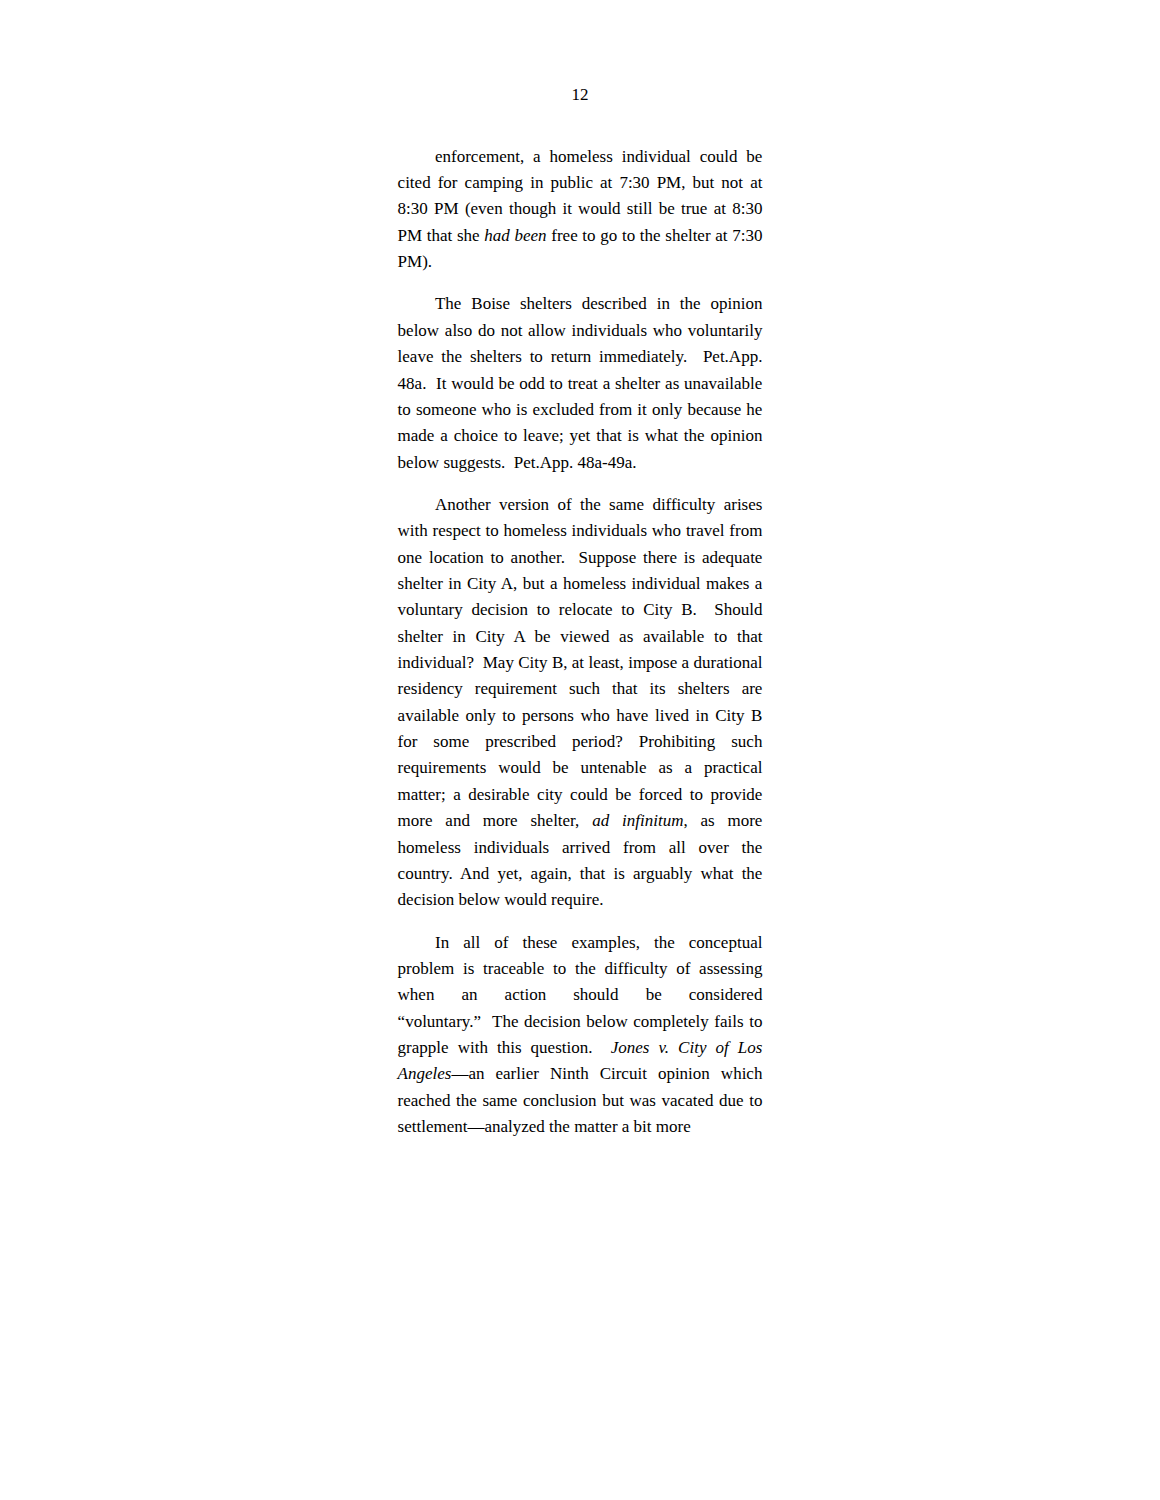12
enforcement, a homeless individual could be cited for camping in public at 7:30 PM, but not at 8:30 PM (even though it would still be true at 8:30 PM that she had been free to go to the shelter at 7:30 PM).
The Boise shelters described in the opinion below also do not allow individuals who voluntarily leave the shelters to return immediately. Pet.App. 48a. It would be odd to treat a shelter as unavailable to someone who is excluded from it only because he made a choice to leave; yet that is what the opinion below suggests. Pet.App. 48a-49a.
Another version of the same difficulty arises with respect to homeless individuals who travel from one location to another. Suppose there is adequate shelter in City A, but a homeless individual makes a voluntary decision to relocate to City B. Should shelter in City A be viewed as available to that individual? May City B, at least, impose a durational residency requirement such that its shelters are available only to persons who have lived in City B for some prescribed period? Prohibiting such requirements would be untenable as a practical matter; a desirable city could be forced to provide more and more shelter, ad infinitum, as more homeless individuals arrived from all over the country. And yet, again, that is arguably what the decision below would require.
In all of these examples, the conceptual problem is traceable to the difficulty of assessing when an action should be considered “voluntary.” The decision below completely fails to grapple with this question. Jones v. City of Los Angeles—an earlier Ninth Circuit opinion which reached the same conclusion but was vacated due to settlement—analyzed the matter a bit more